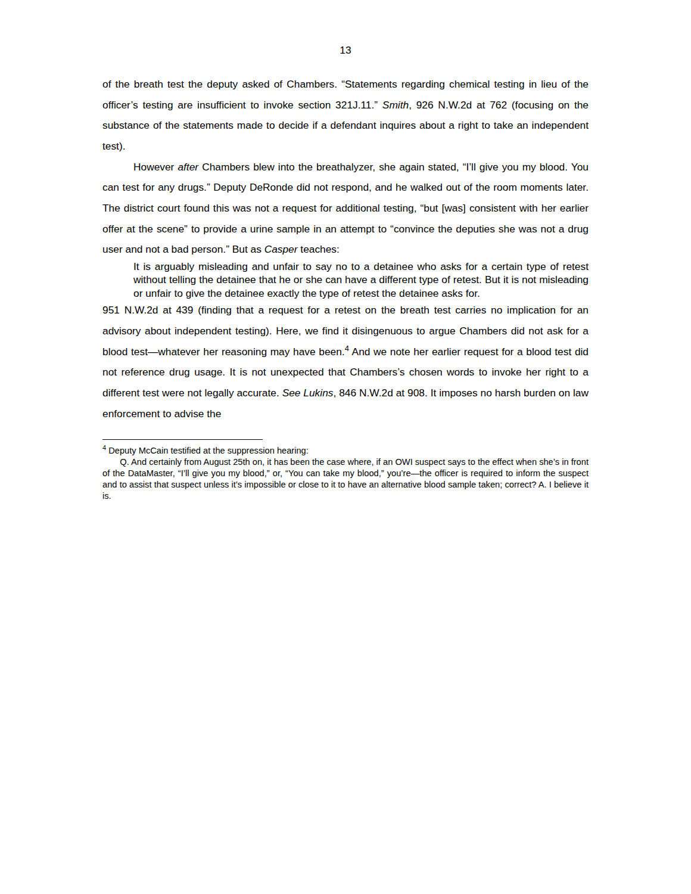13
of the breath test the deputy asked of Chambers. “Statements regarding chemical testing in lieu of the officer’s testing are insufficient to invoke section 321J.11.” Smith, 926 N.W.2d at 762 (focusing on the substance of the statements made to decide if a defendant inquires about a right to take an independent test).
However after Chambers blew into the breathalyzer, she again stated, “I’ll give you my blood. You can test for any drugs.” Deputy DeRonde did not respond, and he walked out of the room moments later. The district court found this was not a request for additional testing, “but [was] consistent with her earlier offer at the scene” to provide a urine sample in an attempt to “convince the deputies she was not a drug user and not a bad person.” But as Casper teaches:
It is arguably misleading and unfair to say no to a detainee who asks for a certain type of retest without telling the detainee that he or she can have a different type of retest. But it is not misleading or unfair to give the detainee exactly the type of retest the detainee asks for.
951 N.W.2d at 439 (finding that a request for a retest on the breath test carries no implication for an advisory about independent testing). Here, we find it disingenuous to argue Chambers did not ask for a blood test—whatever her reasoning may have been.4 And we note her earlier request for a blood test did not reference drug usage. It is not unexpected that Chambers’s chosen words to invoke her right to a different test were not legally accurate. See Lukins, 846 N.W.2d at 908. It imposes no harsh burden on law enforcement to advise the
4 Deputy McCain testified at the suppression hearing:
Q. And certainly from August 25th on, it has been the case where, if an OWI suspect says to the effect when she’s in front of the DataMaster, “I’ll give you my blood,” or, “You can take my blood,” you’re—the officer is required to inform the suspect and to assist that suspect unless it’s impossible or close to it to have an alternative blood sample taken; correct? A. I believe it is.